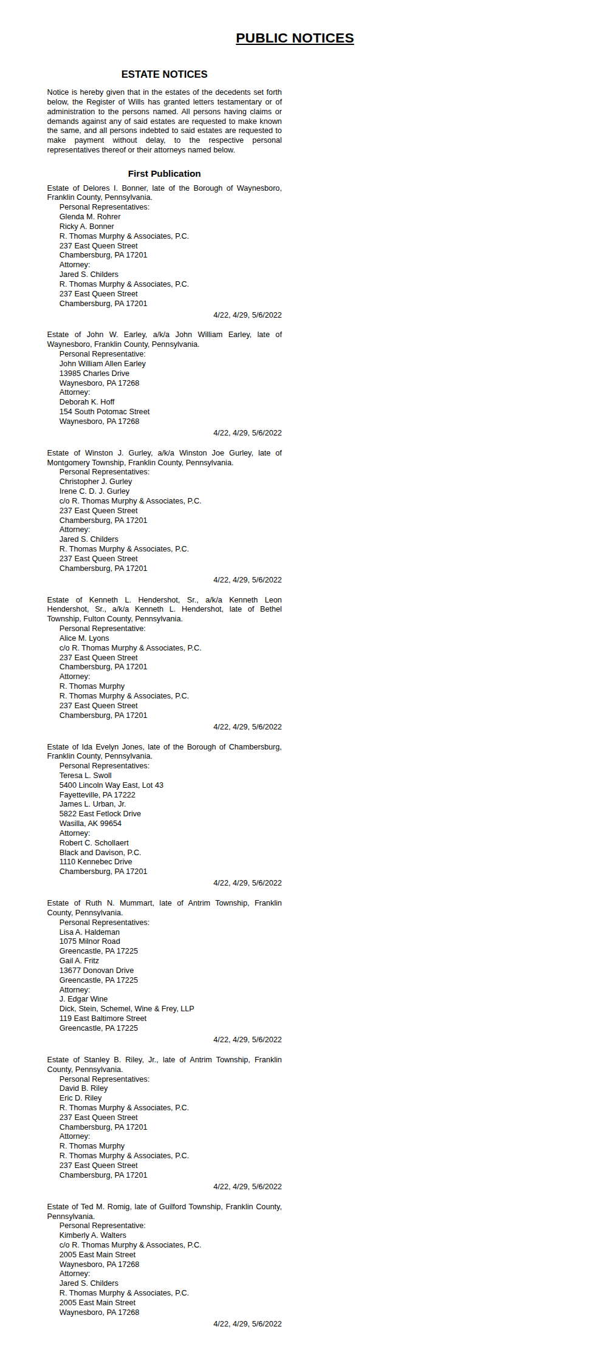PUBLIC NOTICES
ESTATE NOTICES
Notice is hereby given that in the estates of the decedents set forth below, the Register of Wills has granted letters testamentary or of administration to the persons named. All persons having claims or demands against any of said estates are requested to make known the same, and all persons indebted to said estates are requested to make payment without delay, to the respective personal representatives thereof or their attorneys named below.
First Publication
Estate of Delores I. Bonner, late of the Borough of Waynesboro, Franklin County, Pennsylvania.
Personal Representatives: Glenda M. Rohrer Ricky A. Bonner R. Thomas Murphy & Associates, P.C. 237 East Queen Street Chambersburg, PA 17201 Attorney: Jared S. Childers R. Thomas Murphy & Associates, P.C. 237 East Queen Street Chambersburg, PA 17201
4/22, 4/29, 5/6/2022
Estate of John W. Earley, a/k/a John William Earley, late of Waynesboro, Franklin County, Pennsylvania.
Personal Representative: John William Allen Earley 13985 Charles Drive Waynesboro, PA 17268 Attorney: Deborah K. Hoff 154 South Potomac Street Waynesboro, PA 17268
4/22, 4/29, 5/6/2022
Estate of Winston J. Gurley, a/k/a Winston Joe Gurley, late of Montgomery Township, Franklin County, Pennsylvania.
Personal Representatives: Christopher J. Gurley Irene C. D. J. Gurley c/o R. Thomas Murphy & Associates, P.C. 237 East Queen Street Chambersburg, PA 17201 Attorney: Jared S. Childers R. Thomas Murphy & Associates, P.C. 237 East Queen Street Chambersburg, PA 17201
4/22, 4/29, 5/6/2022
Estate of Kenneth L. Hendershot, Sr., a/k/a Kenneth Leon Hendershot, Sr., a/k/a Kenneth L. Hendershot, late of Bethel Township, Fulton County, Pennsylvania.
Personal Representative: Alice M. Lyons c/o R. Thomas Murphy & Associates, P.C. 237 East Queen Street Chambersburg, PA 17201 Attorney: R. Thomas Murphy R. Thomas Murphy & Associates, P.C. 237 East Queen Street Chambersburg, PA 17201
4/22, 4/29, 5/6/2022
Estate of Ida Evelyn Jones, late of the Borough of Chambersburg, Franklin County, Pennsylvania.
Personal Representatives: Teresa L. Swoll 5400 Lincoln Way East, Lot 43 Fayetteville, PA 17222 James L. Urban, Jr. 5822 East Fetlock Drive Wasilla, AK 99654 Attorney: Robert C. Schollaert Black and Davison, P.C. 1110 Kennebec Drive Chambersburg, PA 17201
4/22, 4/29, 5/6/2022
Estate of Ruth N. Mummart, late of Antrim Township, Franklin County, Pennsylvania.
Personal Representatives: Lisa A. Haldeman 1075 Milnor Road Greencastle, PA 17225 Gail A. Fritz 13677 Donovan Drive Greencastle, PA 17225 Attorney: J. Edgar Wine Dick, Stein, Schemel, Wine & Frey, LLP 119 East Baltimore Street Greencastle, PA 17225
4/22, 4/29, 5/6/2022
Estate of Stanley B. Riley, Jr., late of Antrim Township, Franklin County, Pennsylvania.
Personal Representatives: David B. Riley Eric D. Riley R. Thomas Murphy & Associates, P.C. 237 East Queen Street Chambersburg, PA 17201 Attorney: R. Thomas Murphy R. Thomas Murphy & Associates, P.C. 237 East Queen Street Chambersburg, PA 17201
4/22, 4/29, 5/6/2022
Estate of Ted M. Romig, late of Guilford Township, Franklin County, Pennsylvania.
Personal Representative: Kimberly A. Walters c/o R. Thomas Murphy & Associates, P.C. 2005 East Main Street Waynesboro, PA 17268 Attorney: Jared S. Childers R. Thomas Murphy & Associates, P.C. 2005 East Main Street Waynesboro, PA 17268
4/22, 4/29, 5/6/2022